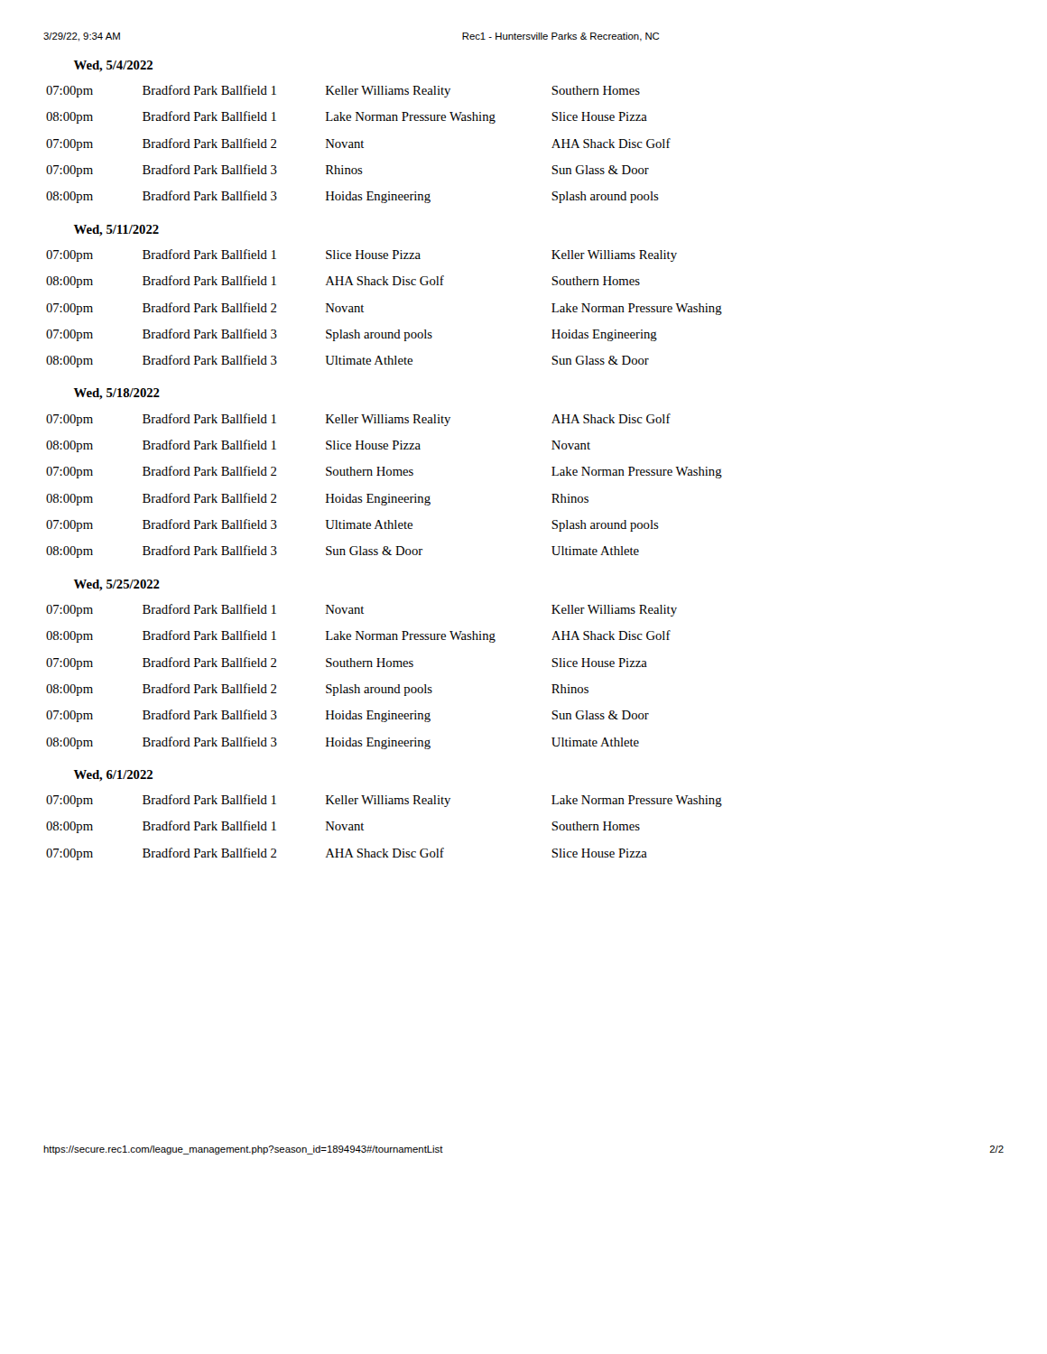3/29/22, 9:34 AM
Rec1 - Huntersville Parks & Recreation, NC
Wed, 5/4/2022
| 07:00pm | Bradford Park Ballfield 1 | Keller Williams Reality | Southern Homes |
| 08:00pm | Bradford Park Ballfield 1 | Lake Norman Pressure Washing | Slice House Pizza |
| 07:00pm | Bradford Park Ballfield 2 | Novant | AHA Shack Disc Golf |
| 07:00pm | Bradford Park Ballfield 3 | Rhinos | Sun Glass & Door |
| 08:00pm | Bradford Park Ballfield 3 | Hoidas Engineering | Splash around pools |
Wed, 5/11/2022
| 07:00pm | Bradford Park Ballfield 1 | Slice House Pizza | Keller Williams Reality |
| 08:00pm | Bradford Park Ballfield 1 | AHA Shack Disc Golf | Southern Homes |
| 07:00pm | Bradford Park Ballfield 2 | Novant | Lake Norman Pressure Washing |
| 07:00pm | Bradford Park Ballfield 3 | Splash around pools | Hoidas Engineering |
| 08:00pm | Bradford Park Ballfield 3 | Ultimate Athlete | Sun Glass & Door |
Wed, 5/18/2022
| 07:00pm | Bradford Park Ballfield 1 | Keller Williams Reality | AHA Shack Disc Golf |
| 08:00pm | Bradford Park Ballfield 1 | Slice House Pizza | Novant |
| 07:00pm | Bradford Park Ballfield 2 | Southern Homes | Lake Norman Pressure Washing |
| 08:00pm | Bradford Park Ballfield 2 | Hoidas Engineering | Rhinos |
| 07:00pm | Bradford Park Ballfield 3 | Ultimate Athlete | Splash around pools |
| 08:00pm | Bradford Park Ballfield 3 | Sun Glass & Door | Ultimate Athlete |
Wed, 5/25/2022
| 07:00pm | Bradford Park Ballfield 1 | Novant | Keller Williams Reality |
| 08:00pm | Bradford Park Ballfield 1 | Lake Norman Pressure Washing | AHA Shack Disc Golf |
| 07:00pm | Bradford Park Ballfield 2 | Southern Homes | Slice House Pizza |
| 08:00pm | Bradford Park Ballfield 2 | Splash around pools | Rhinos |
| 07:00pm | Bradford Park Ballfield 3 | Hoidas Engineering | Sun Glass & Door |
| 08:00pm | Bradford Park Ballfield 3 | Hoidas Engineering | Ultimate Athlete |
Wed, 6/1/2022
| 07:00pm | Bradford Park Ballfield 1 | Keller Williams Reality | Lake Norman Pressure Washing |
| 08:00pm | Bradford Park Ballfield 1 | Novant | Southern Homes |
| 07:00pm | Bradford Park Ballfield 2 | AHA Shack Disc Golf | Slice House Pizza |
https://secure.rec1.com/league_management.php?season_id=1894943#/tournamentList
2/2